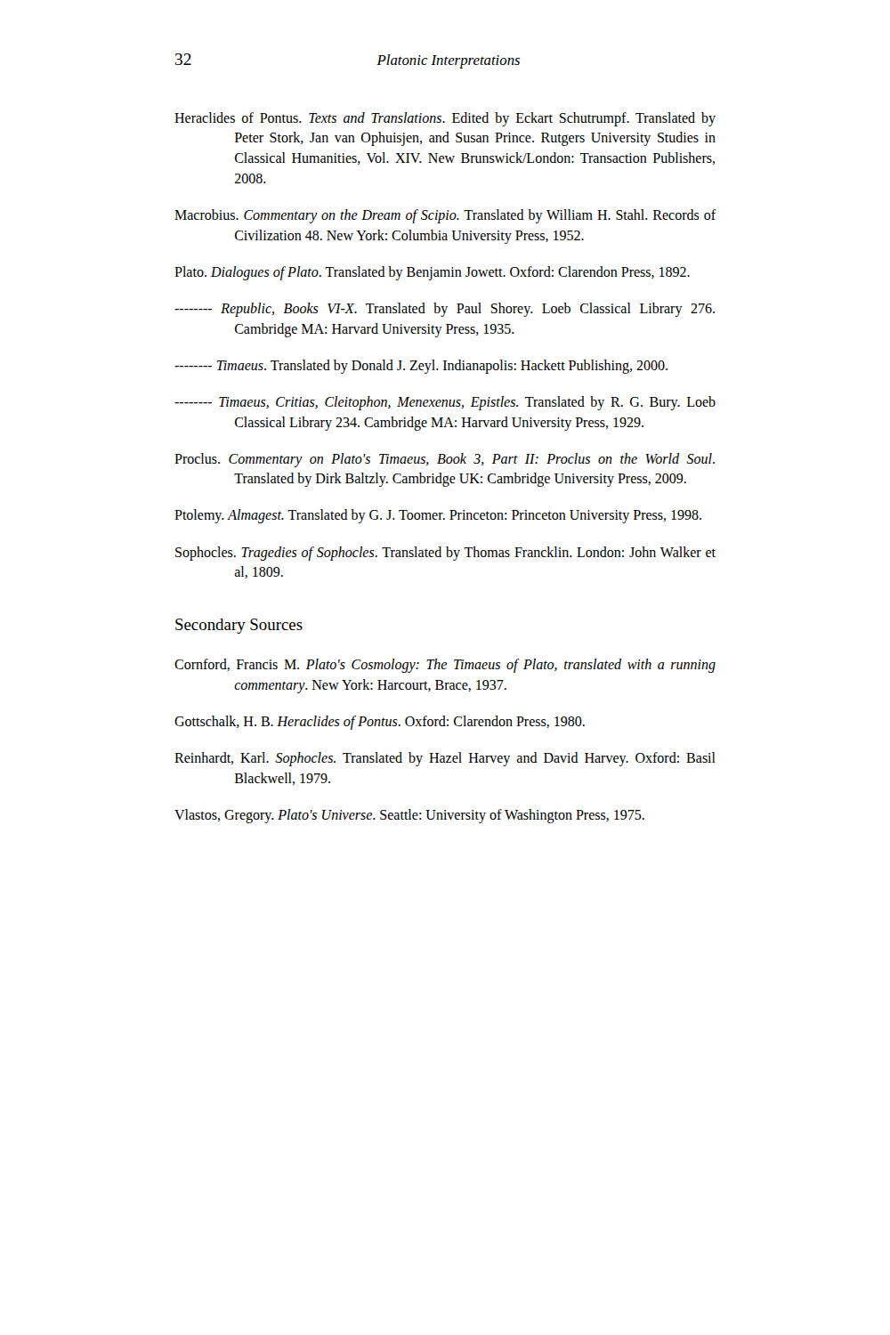32
Platonic Interpretations
Heraclides of Pontus. Texts and Translations. Edited by Eckart Schutrumpf. Translated by Peter Stork, Jan van Ophuisjen, and Susan Prince. Rutgers University Studies in Classical Humanities, Vol. XIV. New Brunswick/London: Transaction Publishers, 2008.
Macrobius. Commentary on the Dream of Scipio. Translated by William H. Stahl. Records of Civilization 48. New York: Columbia University Press, 1952.
Plato. Dialogues of Plato. Translated by Benjamin Jowett. Oxford: Clarendon Press, 1892.
-------- Republic, Books VI-X. Translated by Paul Shorey. Loeb Classical Library 276. Cambridge MA: Harvard University Press, 1935.
-------- Timaeus. Translated by Donald J. Zeyl. Indianapolis: Hackett Publishing, 2000.
-------- Timaeus, Critias, Cleitophon, Menexenus, Epistles. Translated by R. G. Bury. Loeb Classical Library 234. Cambridge MA: Harvard University Press, 1929.
Proclus. Commentary on Plato's Timaeus, Book 3, Part II: Proclus on the World Soul. Translated by Dirk Baltzly. Cambridge UK: Cambridge University Press, 2009.
Ptolemy. Almagest. Translated by G. J. Toomer. Princeton: Princeton University Press, 1998.
Sophocles. Tragedies of Sophocles. Translated by Thomas Francklin. London: John Walker et al, 1809.
Secondary Sources
Cornford, Francis M. Plato's Cosmology: The Timaeus of Plato, translated with a running commentary. New York: Harcourt, Brace, 1937.
Gottschalk, H. B. Heraclides of Pontus. Oxford: Clarendon Press, 1980.
Reinhardt, Karl. Sophocles. Translated by Hazel Harvey and David Harvey. Oxford: Basil Blackwell, 1979.
Vlastos, Gregory. Plato's Universe. Seattle: University of Washington Press, 1975.